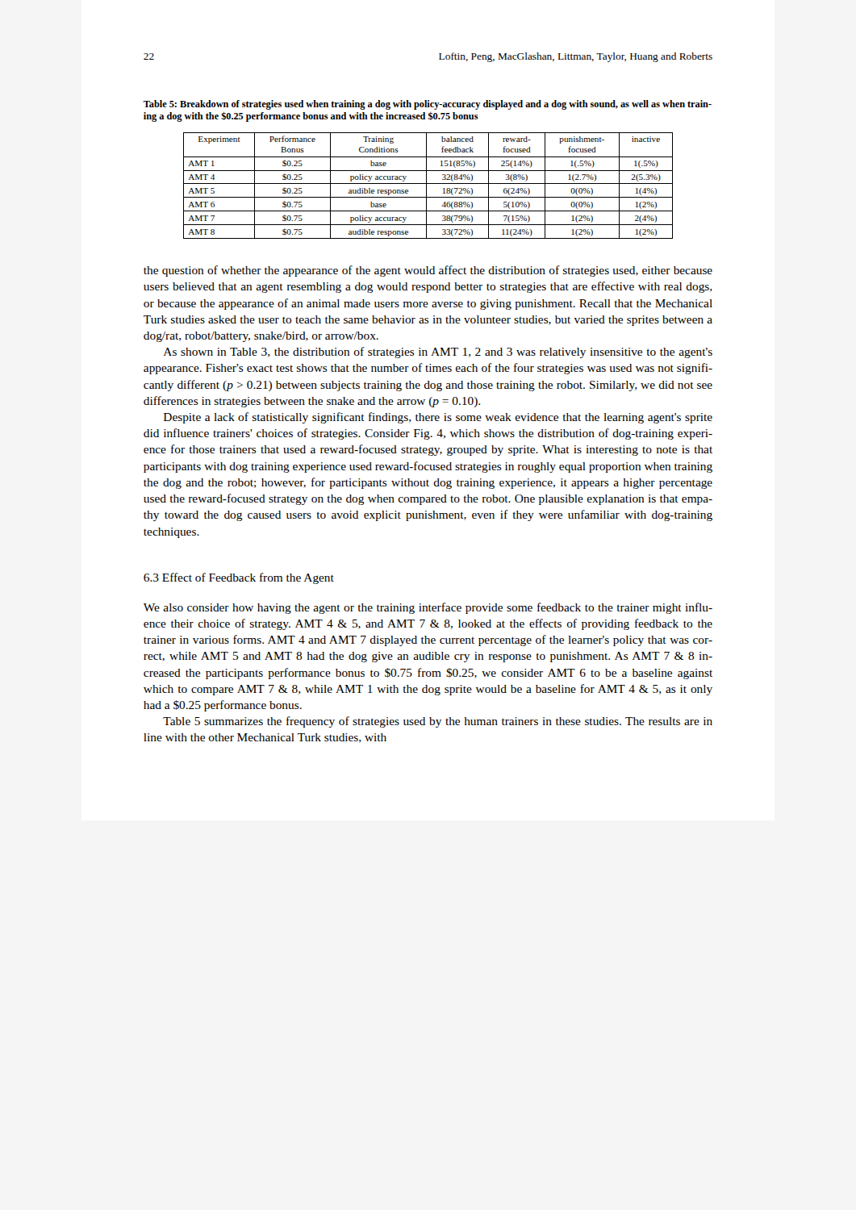22 Loftin, Peng, MacGlashan, Littman, Taylor, Huang and Roberts
Table 5: Breakdown of strategies used when training a dog with policy-accuracy displayed and a dog with sound, as well as when training a dog with the $0.25 performance bonus and with the increased $0.75 bonus
| Experiment | Performance | Training | balanced | reward- | punishment- | inactive |
| --- | --- | --- | --- | --- | --- | --- |
| | Bonus | Conditions | feedback | focused | focused | |
| AMT 1 | $0.25 | base | 151(85%) | 25(14%) | 1(.5%) | 1(.5%) |
| AMT 4 | $0.25 | policy accuracy | 32(84%) | 3(8%) | 1(2.7%) | 2(5.3%) |
| AMT 5 | $0.25 | audible response | 18(72%) | 6(24%) | 0(0%) | 1(4%) |
| AMT 6 | $0.75 | base | 46(88%) | 5(10%) | 0(0%) | 1(2%) |
| AMT 7 | $0.75 | policy accuracy | 38(79%) | 7(15%) | 1(2%) | 2(4%) |
| AMT 8 | $0.75 | audible response | 33(72%) | 11(24%) | 1(2%) | 1(2%) |
the question of whether the appearance of the agent would affect the distribution of strategies used, either because users believed that an agent resembling a dog would respond better to strategies that are effective with real dogs, or because the appearance of an animal made users more averse to giving punishment. Recall that the Mechanical Turk studies asked the user to teach the same behavior as in the volunteer studies, but varied the sprites between a dog/rat, robot/battery, snake/bird, or arrow/box.
As shown in Table 3, the distribution of strategies in AMT 1, 2 and 3 was relatively insensitive to the agent's appearance. Fisher's exact test shows that the number of times each of the four strategies was used was not significantly different (p > 0.21) between subjects training the dog and those training the robot. Similarly, we did not see differences in strategies between the snake and the arrow (p = 0.10).
Despite a lack of statistically significant findings, there is some weak evidence that the learning agent's sprite did influence trainers' choices of strategies. Consider Fig. 4, which shows the distribution of dog-training experience for those trainers that used a reward-focused strategy, grouped by sprite. What is interesting to note is that participants with dog training experience used reward-focused strategies in roughly equal proportion when training the dog and the robot; however, for participants without dog training experience, it appears a higher percentage used the reward-focused strategy on the dog when compared to the robot. One plausible explanation is that empathy toward the dog caused users to avoid explicit punishment, even if they were unfamiliar with dog-training techniques.
6.3 Effect of Feedback from the Agent
We also consider how having the agent or the training interface provide some feedback to the trainer might influence their choice of strategy. AMT 4 & 5, and AMT 7 & 8, looked at the effects of providing feedback to the trainer in various forms. AMT 4 and AMT 7 displayed the current percentage of the learner's policy that was correct, while AMT 5 and AMT 8 had the dog give an audible cry in response to punishment. As AMT 7 & 8 increased the participants performance bonus to $0.75 from $0.25, we consider AMT 6 to be a baseline against which to compare AMT 7 & 8, while AMT 1 with the dog sprite would be a baseline for AMT 4 & 5, as it only had a $0.25 performance bonus.
Table 5 summarizes the frequency of strategies used by the human trainers in these studies. The results are in line with the other Mechanical Turk studies, with